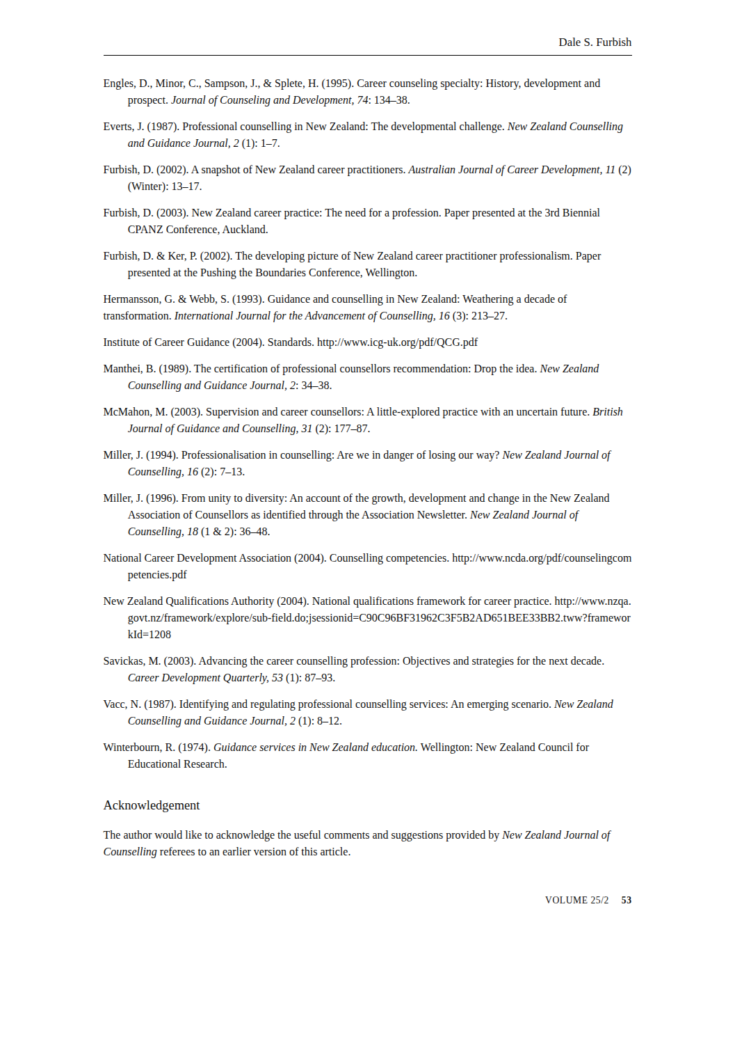Dale S. Furbish
Engles, D., Minor, C., Sampson, J., & Splete, H. (1995). Career counseling specialty: History, development and prospect. Journal of Counseling and Development, 74: 134–38.
Everts, J. (1987). Professional counselling in New Zealand: The developmental challenge. New Zealand Counselling and Guidance Journal, 2 (1): 1–7.
Furbish, D. (2002). A snapshot of New Zealand career practitioners. Australian Journal of Career Development, 11 (2) (Winter): 13–17.
Furbish, D. (2003). New Zealand career practice: The need for a profession. Paper presented at the 3rd Biennial CPANZ Conference, Auckland.
Furbish, D. & Ker, P. (2002). The developing picture of New Zealand career practitioner professionalism. Paper presented at the Pushing the Boundaries Conference, Wellington.
Hermansson, G. & Webb, S. (1993). Guidance and counselling in New Zealand: Weathering a decade of transformation. International Journal for the Advancement of Counselling, 16 (3): 213–27.
Institute of Career Guidance (2004). Standards. http://www.icg-uk.org/pdf/QCG.pdf
Manthei, B. (1989). The certification of professional counsellors recommendation: Drop the idea. New Zealand Counselling and Guidance Journal, 2: 34–38.
McMahon, M. (2003). Supervision and career counsellors: A little-explored practice with an uncertain future. British Journal of Guidance and Counselling, 31 (2): 177–87.
Miller, J. (1994). Professionalisation in counselling: Are we in danger of losing our way? New Zealand Journal of Counselling, 16 (2): 7–13.
Miller, J. (1996). From unity to diversity: An account of the growth, development and change in the New Zealand Association of Counsellors as identified through the Association Newsletter. New Zealand Journal of Counselling, 18 (1 & 2): 36–48.
National Career Development Association (2004). Counselling competencies. http://www.ncda.org/pdf/counselingcompetencies.pdf
New Zealand Qualifications Authority (2004). National qualifications framework for career practice. http://www.nzqa.govt.nz/framework/explore/sub-field.do;jsessionid=C90C96BF31962C3F5B2AD651BEE33BB2.tww?frameworkId=1208
Savickas, M. (2003). Advancing the career counselling profession: Objectives and strategies for the next decade. Career Development Quarterly, 53 (1): 87–93.
Vacc, N. (1987). Identifying and regulating professional counselling services: An emerging scenario. New Zealand Counselling and Guidance Journal, 2 (1): 8–12.
Winterbourn, R. (1974). Guidance services in New Zealand education. Wellington: New Zealand Council for Educational Research.
Acknowledgement
The author would like to acknowledge the useful comments and suggestions provided by New Zealand Journal of Counselling referees to an earlier version of this article.
VOLUME 25/253